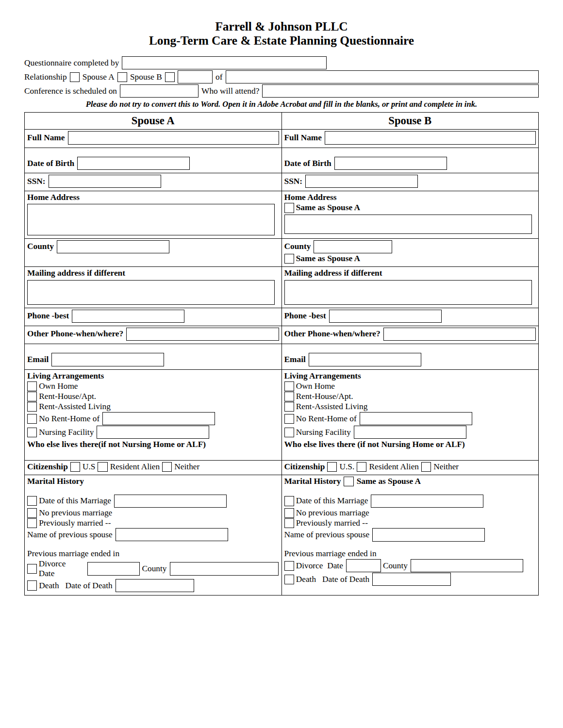Farrell & Johnson PLLC
Long-Term Care & Estate Planning Questionnaire
Questionnaire completed by
Relationship Spouse A Spouse B of
Conference is scheduled on Who will attend?
Please do not try to convert this to Word. Open it in Adobe Acrobat and fill in the blanks, or print and complete in ink.
| Spouse A | Spouse B |
| --- | --- |
| Full Name | Full Name |
| Date of Birth | Date of Birth |
| SSN: | SSN: |
| Home Address | Home Address Same as Spouse A |
| County | County Same as Spouse A |
| Mailing address if different | Mailing address if different |
| Phone -best | Phone -best |
| Other Phone-when/where? | Other Phone-when/where? |
| Email | Email |
| Living Arrangements Own Home Rent-House/Apt. Rent-Assisted Living No Rent-Home of Nursing Facility Who else lives there(if not Nursing Home or ALF) | Living Arrangements Own Home Rent-House/Apt. Rent-Assisted Living No Rent-Home of Nursing Facility Who else lives there (if not Nursing Home or ALF) |
| Citizenship U.S Resident Alien Neither | Citizenship U.S. Resident Alien Neither |
| Marital History Date of this Marriage No previous marriage Previously married -- Name of previous spouse Previous marriage ended in Divorce Date County Death Date of Death | Marital History Same as Spouse A Date of this Marriage No previous marriage Previously married -- Name of previous spouse Previous marriage ended in Divorce Date County Death Date of Death |